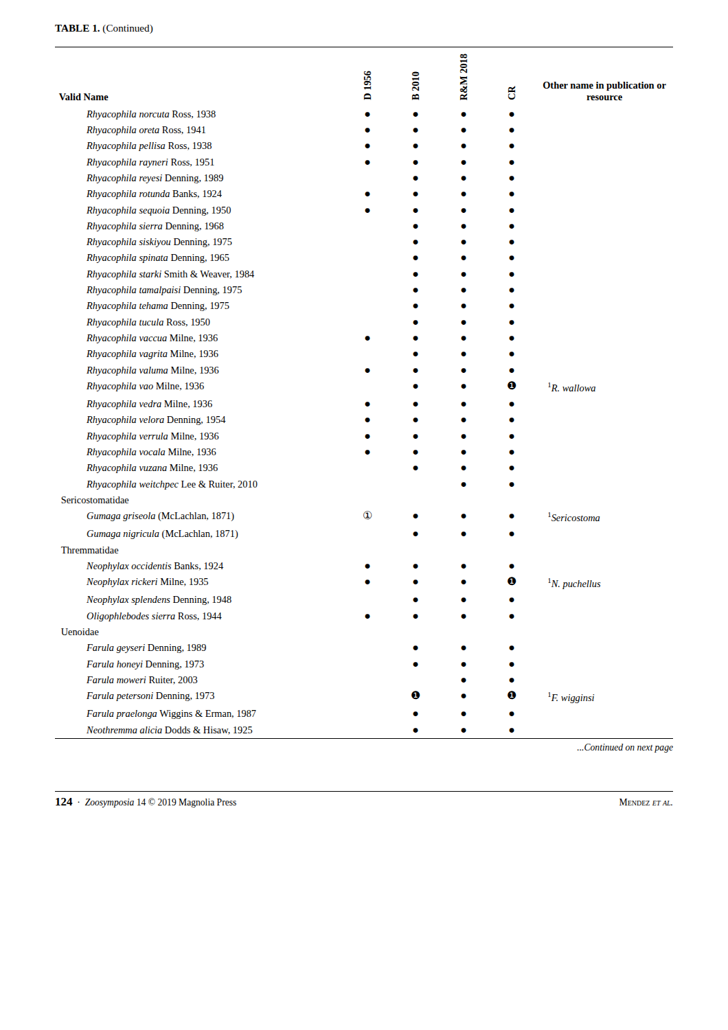TABLE 1. (Continued)
| Valid Name | D 1956 | B 2010 | R&M 2018 | CR | Other name in publication or resource |
| --- | --- | --- | --- | --- | --- |
| Rhyacophila norcuta Ross, 1938 | ● | ● | ● | ● | |
| Rhyacophila oreta Ross, 1941 | ● | ● | ● | ● | |
| Rhyacophila pellisa Ross, 1938 | ● | ● | ● | ● | |
| Rhyacophila rayneri Ross, 1951 | ● | ● | ● | ● | |
| Rhyacophila reyesi Denning, 1989 | | ● | ● | ● | |
| Rhyacophila rotunda Banks, 1924 | ● | ● | ● | ● | |
| Rhyacophila sequoia Denning, 1950 | ● | ● | ● | ● | |
| Rhyacophila sierra Denning, 1968 | | ● | ● | ● | |
| Rhyacophila siskiyou Denning, 1975 | | ● | ● | ● | |
| Rhyacophila spinata Denning, 1965 | | ● | ● | ● | |
| Rhyacophila starki Smith & Weaver, 1984 | | ● | ● | ● | |
| Rhyacophila tamalpaisi Denning, 1975 | | ● | ● | ● | |
| Rhyacophila tehama Denning, 1975 | | ● | ● | ● | |
| Rhyacophila tucula Ross, 1950 | | ● | ● | ● | |
| Rhyacophila vaccua Milne, 1936 | ● | ● | ● | ● | |
| Rhyacophila vagrita Milne, 1936 | | ● | ● | ● | |
| Rhyacophila valuma Milne, 1936 | ● | ● | ● | ● | |
| Rhyacophila vao Milne, 1936 | | ● | ● | ❶ | 1 R. wallowa |
| Rhyacophila vedra Milne, 1936 | ● | ● | ● | ● | |
| Rhyacophila velora Denning, 1954 | ● | ● | ● | ● | |
| Rhyacophila verrula Milne, 1936 | ● | ● | ● | ● | |
| Rhyacophila vocala Milne, 1936 | ● | ● | ● | ● | |
| Rhyacophila vuzana Milne, 1936 | | ● | ● | ● | |
| Rhyacophila weitchpec Lee & Ruiter, 2010 | | | ● | ● | |
| Sericostomatidae | | | | | |
| Gumaga griseola (McLachlan, 1871) | ① | ● | ● | ● | 1 Sericostoma |
| Gumaga nigricula (McLachlan, 1871) | | ● | ● | ● | |
| Thremmatidae | | | | | |
| Neophylax occidentis Banks, 1924 | ● | ● | ● | ● | |
| Neophylax rickeri Milne, 1935 | ● | ● | ● | ❶ | 1 N. puchellus |
| Neophylax splendens Denning, 1948 | | ● | ● | ● | |
| Oligophlebodes sierra Ross, 1944 | ● | ● | ● | ● | |
| Uenoidae | | | | | |
| Farula geyseri Denning, 1989 | | ● | ● | ● | |
| Farula honeyi Denning, 1973 | | ● | ● | ● | |
| Farula moweri Ruiter, 2003 | | | ● | ● | |
| Farula petersoni Denning, 1973 | | ❶ | ● | ❶ | 1 F. wigginsi |
| Farula praelonga Wiggins & Erman, 1987 | | ● | ● | ● | |
| Neothremma alicia Dodds & Hisaw, 1925 | | ● | ● | ● | |
...Continued on next page
124 · Zoosymposia 14 © 2019 Magnolia Press
Mendez et al.